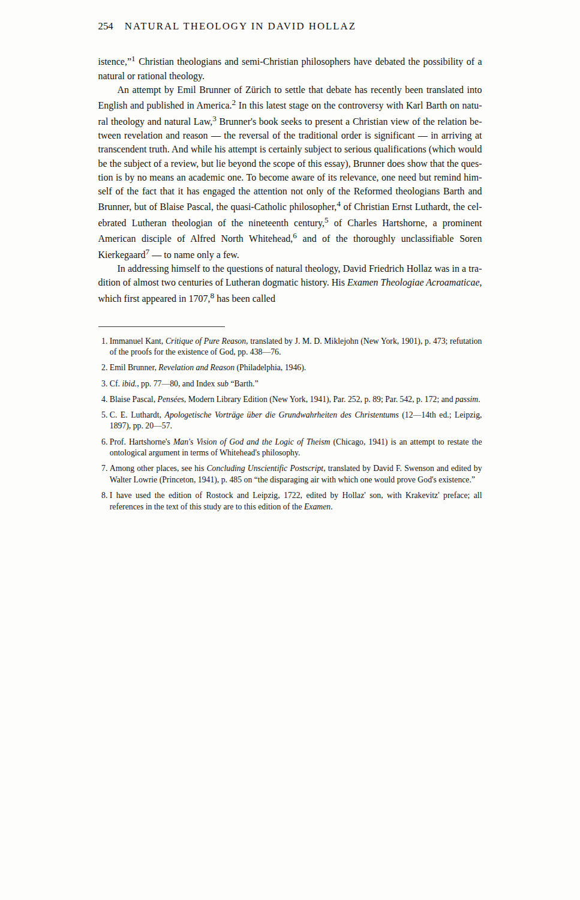254
Natural Theology in David Hollaz
istence,”1 Christian theologians and semi-Christian philosophers have debated the possibility of a natural or rational theology.
An attempt by Emil Brunner of Zürich to settle that debate has recently been translated into English and published in America.2 In this latest stage on the controversy with Karl Barth on natural theology and natural Law,3 Brunner's book seeks to present a Christian view of the relation between revelation and reason — the reversal of the traditional order is significant — in arriving at transcendent truth. And while his attempt is certainly subject to serious qualifications (which would be the subject of a review, but lie beyond the scope of this essay), Brunner does show that the question is by no means an academic one. To become aware of its relevance, one need but remind himself of the fact that it has engaged the attention not only of the Reformed theologians Barth and Brunner, but of Blaise Pascal, the quasi-Catholic philosopher,4 of Christian Ernst Luthardt, the celebrated Lutheran theologian of the nineteenth century,5 of Charles Hartshorne, a prominent American disciple of Alfred North Whitehead,6 and of the thoroughly unclassifiable Soren Kierkegaard7 — to name only a few.
In addressing himself to the questions of natural theology, David Friedrich Hollaz was in a tradition of almost two centuries of Lutheran dogmatic history. His Examen Theologiae Acroamaticae, which first appeared in 1707,8 has been called
Immanuel Kant, Critique of Pure Reason, translated by J. M. D. Miklejohn (New York, 1901), p. 473; refutation of the proofs for the existence of God, pp. 438—76.
Emil Brunner, Revelation and Reason (Philadelphia, 1946).
Cf. ibid., pp. 77—80, and Index sub “Barth.”
Blaise Pascal, Pensées, Modern Library Edition (New York, 1941), Par. 252, p. 89; Par. 542, p. 172; and passim.
C. E. Luthardt, Apologetische Vorträge über die Grundwahrheiten des Christentums (12—14th ed.; Leipzig, 1897), pp. 20—57.
Prof. Hartshorne's Man's Vision of God and the Logic of Theism (Chicago, 1941) is an attempt to restate the ontological argument in terms of Whitehead's philosophy.
Among other places, see his Concluding Unscientific Postscript, translated by David F. Swenson and edited by Walter Lowrie (Princeton, 1941), p. 485 on “the disparaging air with which one would prove God's existence.”
I have used the edition of Rostock and Leipzig, 1722, edited by Hollaz' son, with Krakevitz' preface; all references in the text of this study are to this edition of the Examen.